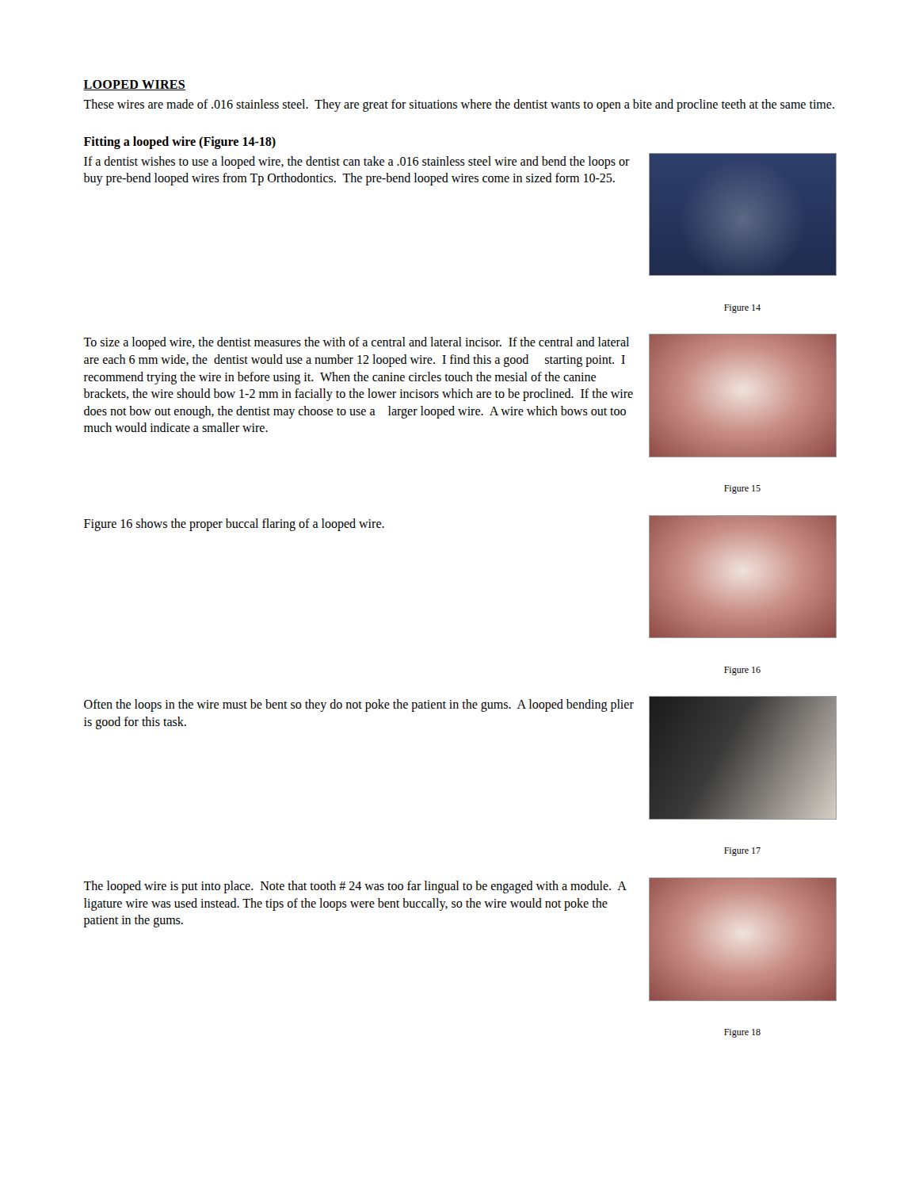LOOPED WIRES
These wires are made of .016 stainless steel. They are great for situations where the dentist wants to open a bite and procline teeth at the same time.
Fitting a looped wire (Figure 14-18)
If a dentist wishes to use a looped wire, the dentist can take a .016 stainless steel wire and bend the loops or buy pre-bend looped wires from Tp Orthodontics. The pre-bend looped wires come in sized form 10-25.
Figure 14
To size a looped wire, the dentist measures the with of a central and lateral incisor. If the central and lateral are each 6 mm wide, the dentist would use a number 12 looped wire. I find this a good starting point. I recommend trying the wire in before using it. When the canine circles touch the mesial of the canine brackets, the wire should bow 1-2 mm in facially to the lower incisors which are to be proclined. If the wire does not bow out enough, the dentist may choose to use a larger looped wire. A wire which bows out too much would indicate a smaller wire.
Figure 15
Figure 16 shows the proper buccal flaring of a looped wire.
Figure 16
Often the loops in the wire must be bent so they do not poke the patient in the gums. A looped bending plier is good for this task.
Figure 17
The looped wire is put into place. Note that tooth # 24 was too far lingual to be engaged with a module. A ligature wire was used instead. The tips of the loops were bent buccally, so the wire would not poke the patient in the gums.
Figure 18